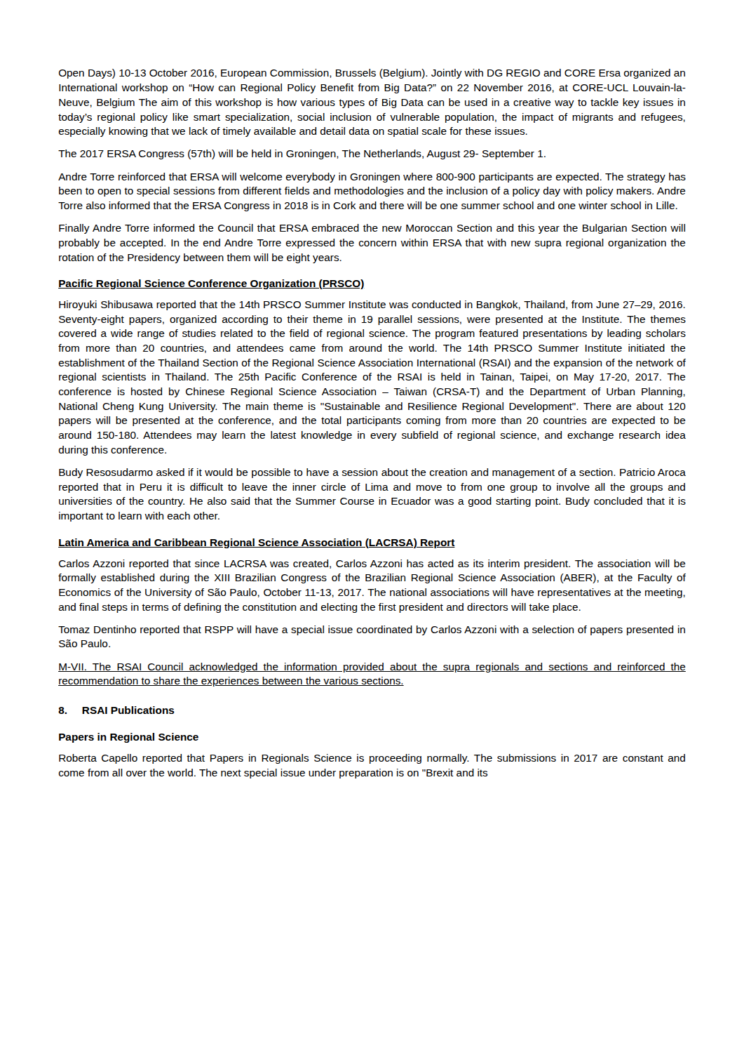Open Days) 10-13 October 2016, European Commission, Brussels (Belgium). Jointly with DG REGIO and CORE Ersa organized an International workshop on “How can Regional Policy Benefit from Big Data?” on 22 November 2016, at CORE-UCL Louvain-la-Neuve, Belgium The aim of this workshop is how various types of Big Data can be used in a creative way to tackle key issues in today’s regional policy like smart specialization, social inclusion of vulnerable population, the impact of migrants and refugees, especially knowing that we lack of timely available and detail data on spatial scale for these issues.
The 2017 ERSA Congress (57th) will be held in Groningen, The Netherlands, August 29- September 1.
Andre Torre reinforced that ERSA will welcome everybody in Groningen where 800-900 participants are expected. The strategy has been to open to special sessions from different fields and methodologies and the inclusion of a policy day with policy makers. Andre Torre also informed that the ERSA Congress in 2018 is in Cork and there will be one summer school and one winter school in Lille.
Finally Andre Torre informed the Council that ERSA embraced the new Moroccan Section and this year the Bulgarian Section will probably be accepted. In the end Andre Torre expressed the concern within ERSA that with new supra regional organization the rotation of the Presidency between them will be eight years.
Pacific Regional Science Conference Organization (PRSCO)
Hiroyuki Shibusawa reported that the 14th PRSCO Summer Institute was conducted in Bangkok, Thailand, from June 27–29, 2016. Seventy-eight papers, organized according to their theme in 19 parallel sessions, were presented at the Institute. The themes covered a wide range of studies related to the field of regional science. The program featured presentations by leading scholars from more than 20 countries, and attendees came from around the world. The 14th PRSCO Summer Institute initiated the establishment of the Thailand Section of the Regional Science Association International (RSAI) and the expansion of the network of regional scientists in Thailand. The 25th Pacific Conference of the RSAI is held in Tainan, Taipei, on May 17-20, 2017. The conference is hosted by Chinese Regional Science Association – Taiwan (CRSA-T) and the Department of Urban Planning, National Cheng Kung University. The main theme is "Sustainable and Resilience Regional Development". There are about 120 papers will be presented at the conference, and the total participants coming from more than 20 countries are expected to be around 150-180. Attendees may learn the latest knowledge in every subfield of regional science, and exchange research idea during this conference.
Budy Resosudarmo asked if it would be possible to have a session about the creation and management of a section. Patricio Aroca reported that in Peru it is difficult to leave the inner circle of Lima and move to from one group to involve all the groups and universities of the country. He also said that the Summer Course in Ecuador was a good starting point. Budy concluded that it is important to learn with each other.
Latin America and Caribbean Regional Science Association (LACRSA) Report
Carlos Azzoni reported that since LACRSA was created, Carlos Azzoni has acted as its interim president. The association will be formally established during the XIII Brazilian Congress of the Brazilian Regional Science Association (ABER), at the Faculty of Economics of the University of São Paulo, October 11-13, 2017. The national associations will have representatives at the meeting, and final steps in terms of defining the constitution and electing the first president and directors will take place.
Tomaz Dentinho reported that RSPP will have a special issue coordinated by Carlos Azzoni with a selection of papers presented in São Paulo.
M-VII. The RSAI Council acknowledged the information provided about the supra regionals and sections and reinforced the recommendation to share the experiences between the various sections.
8. RSAI Publications
Papers in Regional Science
Roberta Capello reported that Papers in Regionals Science is proceeding normally. The submissions in 2017 are constant and come from all over the world. The next special issue under preparation is on "Brexit and its